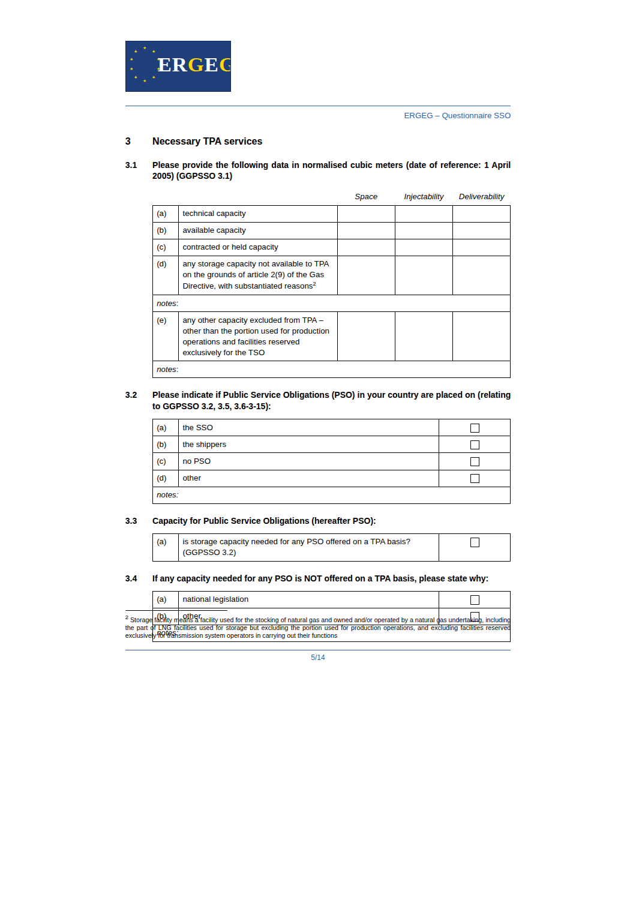★ ★ ★ ★ ★ ★ ★ ★ ★ ★
ERGEG
ERGEG – Questionnaire SSO
3 Necessary TPA services
3.1
Please provide the following data in normalised cubic meters (date of reference: 1 April 2005) (GGPSSO 3.1)
| | | Space | Injectability | Deliverability |
| (a) | technical capacity | | | |
| (b) | available capacity | | | |
| (c) | contracted or held capacity | | | |
| (d) | any storage capacity not available to TPA on the grounds of article 2(9) of the Gas Directive, with substantiated reasons 2 | | | |
| notes : |
| (e) | any other capacity excluded from TPA – other than the portion used for production operations and facilities reserved exclusively for the TSO | | | |
| notes : |
3.2
Please indicate if Public Service Obligations (PSO) in your country are placed on (relating to GGPSSO 3.2, 3.5, 3.6-3-15):
| (a) | the SSO | |
| (b) | the shippers | |
| (c) | no PSO | |
| (d) | other | |
| notes: |
3.3
Capacity for Public Service Obligations (hereafter PSO):
| (a) | is storage capacity needed for any PSO offered on a TPA basis? (GGPSSO 3.2) | |
3.4
If any capacity needed for any PSO is NOT offered on a TPA basis, please state why:
| (a) | national legislation | |
| (b) | other | |
| notes: |
2 Storage facility means a facility used for the stocking of natural gas and owned and/or operated by a natural gas undertaking, including the part of LNG facilities used for storage but excluding the portion used for production operations, and excluding facilities reserved exclusively for transmission system operators in carrying out their functions
5/14